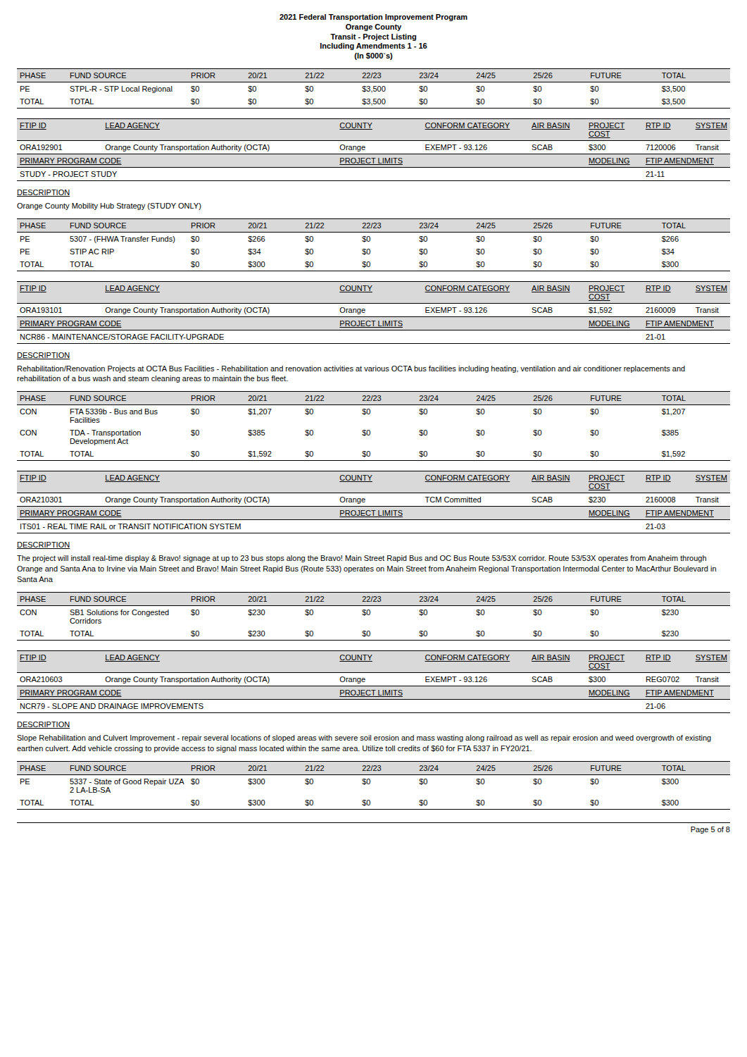2021 Federal Transportation Improvement Program Orange County Transit - Project Listing Including Amendments 1 - 16 (In $000`s)
| PHASE | FUND SOURCE | PRIOR | 20/21 | 21/22 | 22/23 | 23/24 | 24/25 | 25/26 | FUTURE | TOTAL |
| --- | --- | --- | --- | --- | --- | --- | --- | --- | --- | --- |
| PE | STPL-R - STP Local Regional | $0 | $0 | $0 | $3,500 | $0 | $0 | $0 | $0 | $3,500 |
| TOTAL | TOTAL | $0 | $0 | $0 | $3,500 | $0 | $0 | $0 | $0 | $3,500 |
| FTIP ID | LEAD AGENCY | COUNTY | CONFORM CATEGORY | AIR BASIN | PROJECT COST | RTP ID | SYSTEM |
| ORA192901 | Orange County Transportation Authority (OCTA) | Orange | EXEMPT - 93.126 | SCAB | $300 | 7120006 | Transit |
| PRIMARY PROGRAM CODE | PROJECT LIMITS | MODELING | FTIP AMENDMENT |
| STUDY - PROJECT STUDY | | | 21-11 |
DESCRIPTION
Orange County Mobility Hub Strategy (STUDY ONLY)
| PHASE | FUND SOURCE | PRIOR | 20/21 | 21/22 | 22/23 | 23/24 | 24/25 | 25/26 | FUTURE | TOTAL |
| --- | --- | --- | --- | --- | --- | --- | --- | --- | --- | --- |
| PE | 5307 - (FHWA Transfer Funds) | $0 | $266 | $0 | $0 | $0 | $0 | $0 | $0 | $266 |
| PE | STIP AC RIP | $0 | $34 | $0 | $0 | $0 | $0 | $0 | $0 | $34 |
| TOTAL | TOTAL | $0 | $300 | $0 | $0 | $0 | $0 | $0 | $0 | $300 |
| FTIP ID | LEAD AGENCY | COUNTY | CONFORM CATEGORY | AIR BASIN | PROJECT COST | RTP ID | SYSTEM |
| ORA193101 | Orange County Transportation Authority (OCTA) | Orange | EXEMPT - 93.126 | SCAB | $1,592 | 2160009 | Transit |
| PRIMARY PROGRAM CODE | PROJECT LIMITS | MODELING | FTIP AMENDMENT |
| NCR86 - MAINTENANCE/STORAGE FACILITY-UPGRADE | | | 21-01 |
DESCRIPTION
Rehabilitation/Renovation Projects at OCTA Bus Facilities - Rehabilitation and renovation activities at various OCTA bus facilities including heating, ventilation and air conditioner replacements and rehabilitation of a bus wash and steam cleaning areas to maintain the bus fleet.
| PHASE | FUND SOURCE | PRIOR | 20/21 | 21/22 | 22/23 | 23/24 | 24/25 | 25/26 | FUTURE | TOTAL |
| --- | --- | --- | --- | --- | --- | --- | --- | --- | --- | --- |
| CON | FTA 5339b - Bus and Bus Facilities | $0 | $1,207 | $0 | $0 | $0 | $0 | $0 | $0 | $1,207 |
| CON | TDA - Transportation Development Act | $0 | $385 | $0 | $0 | $0 | $0 | $0 | $0 | $385 |
| TOTAL | TOTAL | $0 | $1,592 | $0 | $0 | $0 | $0 | $0 | $0 | $1,592 |
| FTIP ID | LEAD AGENCY | COUNTY | CONFORM CATEGORY | AIR BASIN | PROJECT COST | RTP ID | SYSTEM |
| ORA210301 | Orange County Transportation Authority (OCTA) | Orange | TCM Committed | SCAB | $230 | 2160008 | Transit |
| PRIMARY PROGRAM CODE | PROJECT LIMITS | MODELING | FTIP AMENDMENT |
| ITS01 - REAL TIME RAIL or TRANSIT NOTIFICATION SYSTEM | | | 21-03 |
DESCRIPTION
The project will install real-time display & Bravo! signage at up to 23 bus stops along the Bravo! Main Street Rapid Bus and OC Bus Route 53/53X corridor. Route 53/53X operates from Anaheim through Orange and Santa Ana to Irvine via Main Street and Bravo! Main Street Rapid Bus (Route 533) operates on Main Street from Anaheim Regional Transportation Intermodal Center to MacArthur Boulevard in Santa Ana
| PHASE | FUND SOURCE | PRIOR | 20/21 | 21/22 | 22/23 | 23/24 | 24/25 | 25/26 | FUTURE | TOTAL |
| --- | --- | --- | --- | --- | --- | --- | --- | --- | --- | --- |
| CON | SB1 Solutions for Congested Corridors | $0 | $230 | $0 | $0 | $0 | $0 | $0 | $0 | $230 |
| TOTAL | TOTAL | $0 | $230 | $0 | $0 | $0 | $0 | $0 | $0 | $230 |
| FTIP ID | LEAD AGENCY | COUNTY | CONFORM CATEGORY | AIR BASIN | PROJECT COST | RTP ID | SYSTEM |
| ORA210603 | Orange County Transportation Authority (OCTA) | Orange | EXEMPT - 93.126 | SCAB | $300 | REG0702 | Transit |
| PRIMARY PROGRAM CODE | PROJECT LIMITS | MODELING | FTIP AMENDMENT |
| NCR79 - SLOPE AND DRAINAGE IMPROVEMENTS | | | 21-06 |
DESCRIPTION
Slope Rehabilitation and Culvert Improvement - repair several locations of sloped areas with severe soil erosion and mass wasting along railroad as well as repair erosion and weed overgrowth of existing earthen culvert. Add vehicle crossing to provide access to signal mass located within the same area. Utilize toll credits of $60 for FTA 5337 in FY20/21.
| PHASE | FUND SOURCE | PRIOR | 20/21 | 21/22 | 22/23 | 23/24 | 24/25 | 25/26 | FUTURE | TOTAL |
| --- | --- | --- | --- | --- | --- | --- | --- | --- | --- | --- |
| PE | 5337 - State of Good Repair UZA 2 LA-LB-SA | $0 | $300 | $0 | $0 | $0 | $0 | $0 | $0 | $300 |
| TOTAL | TOTAL | $0 | $300 | $0 | $0 | $0 | $0 | $0 | $0 | $300 |
Page 5 of 8